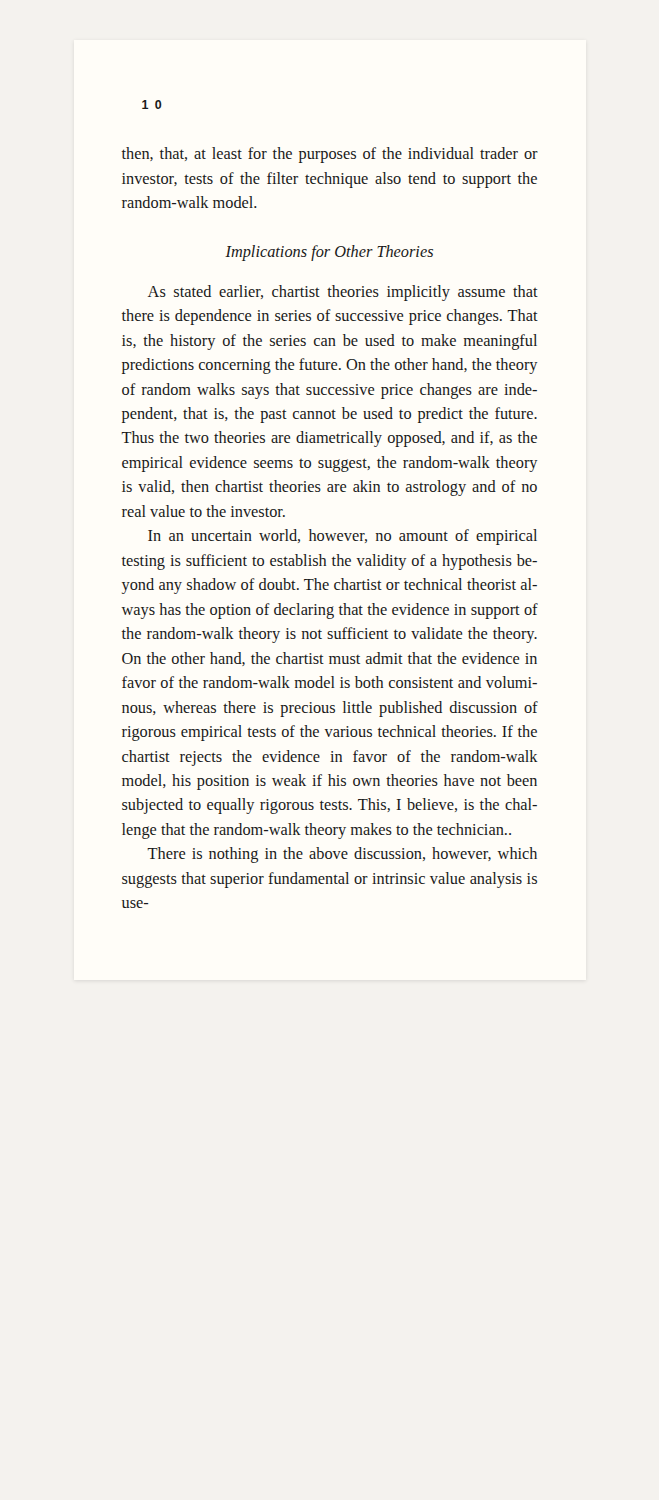1 0
then, that, at least for the purposes of the individual trader or investor, tests of the filter technique also tend to support the random-walk model.
Implications for Other Theories
As stated earlier, chartist theories implicitly assume that there is dependence in series of successive price changes. That is, the history of the series can be used to make meaningful predictions concerning the future. On the other hand, the theory of random walks says that successive price changes are independent, that is, the past cannot be used to predict the future. Thus the two theories are diametrically opposed, and if, as the empirical evidence seems to suggest, the random-walk theory is valid, then chartist theories are akin to astrology and of no real value to the investor.
In an uncertain world, however, no amount of empirical testing is sufficient to establish the validity of a hypothesis beyond any shadow of doubt. The chartist or technical theorist always has the option of declaring that the evidence in support of the random-walk theory is not sufficient to validate the theory. On the other hand, the chartist must admit that the evidence in favor of the random-walk model is both consistent and voluminous, whereas there is precious little published discussion of rigorous empirical tests of the various technical theories. If the chartist rejects the evidence in favor of the random-walk model, his position is weak if his own theories have not been subjected to equally rigorous tests. This, I believe, is the challenge that the random-walk theory makes to the technician..
There is nothing in the above discussion, however, which suggests that superior fundamental or intrinsic value analysis is use-